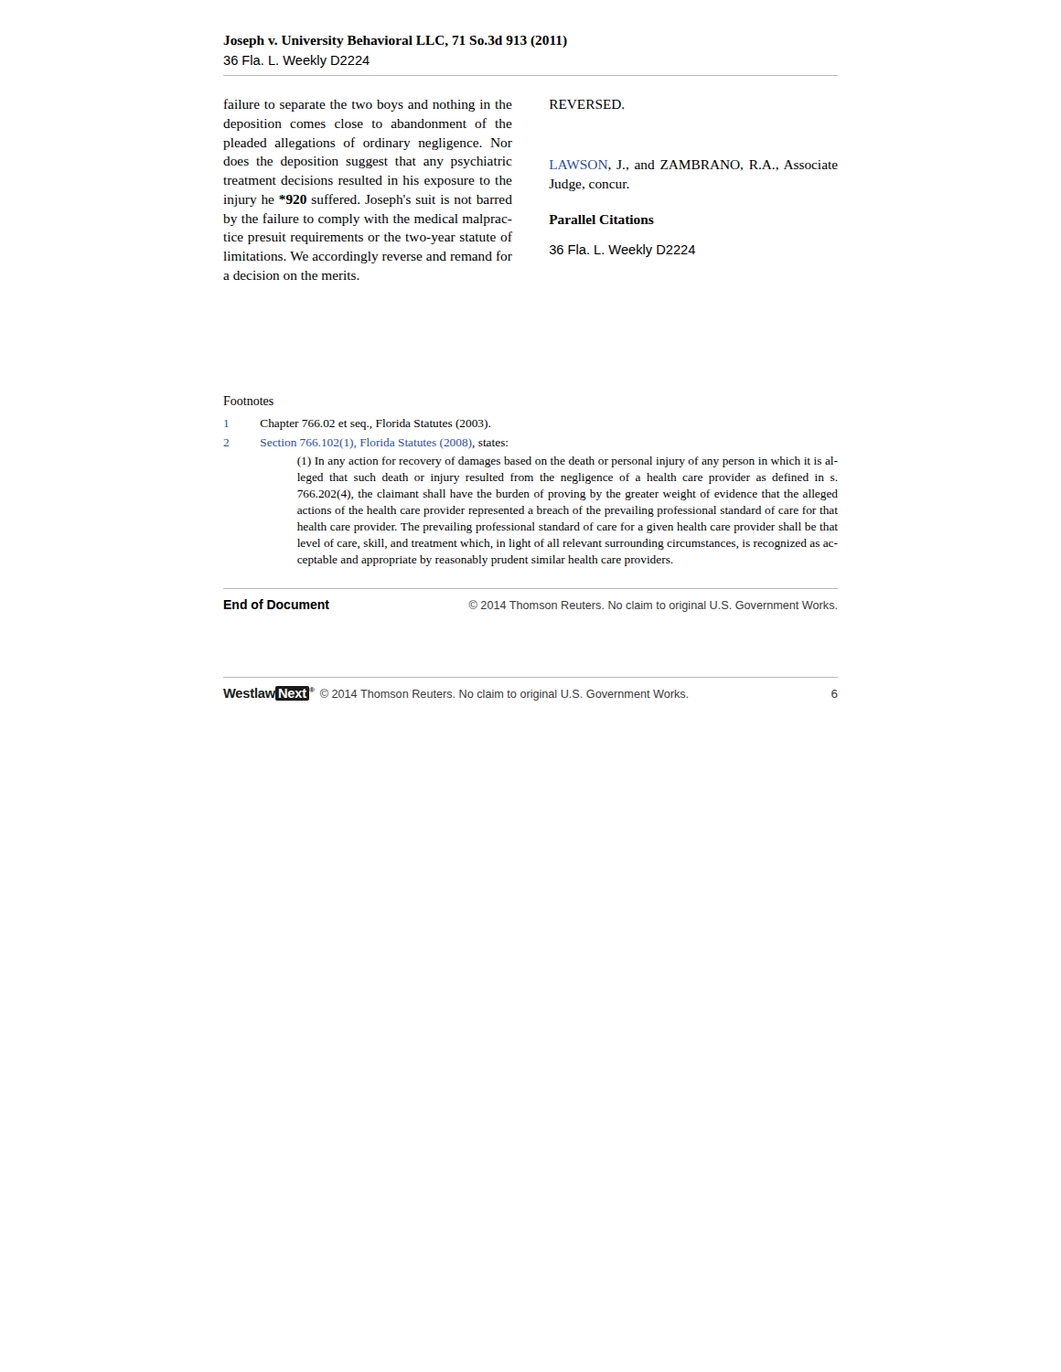Joseph v. University Behavioral LLC, 71 So.3d 913 (2011)
36 Fla. L. Weekly D2224
failure to separate the two boys and nothing in the deposition comes close to abandonment of the pleaded allegations of ordinary negligence. Nor does the deposition suggest that any psychiatric treatment decisions resulted in his exposure to the injury he *920 suffered. Joseph's suit is not barred by the failure to comply with the medical malpractice presuit requirements or the two-year statute of limitations. We accordingly reverse and remand for a decision on the merits.
REVERSED.
LAWSON, J., and ZAMBRANO, R.A., Associate Judge, concur.
Parallel Citations
36 Fla. L. Weekly D2224
Footnotes
| 1 | Chapter 766.02 et seq., Florida Statutes (2003). |
| 2 | Section 766.102(1), Florida Statutes (2008) , states: (1) In any action for recovery of damages based on the death or personal injury of any person in which it is alleged that such death or injury resulted from the negligence of a health care provider as defined in s. 766.202(4), the claimant shall have the burden of proving by the greater weight of evidence that the alleged actions of the health care provider represented a breach of the prevailing professional standard of care for that health care provider. The prevailing professional standard of care for a given health care provider shall be that level of care, skill, and treatment which, in light of all relevant surrounding circumstances, is recognized as acceptable and appropriate by reasonably prudent similar health care providers. |
End of Document
© 2014 Thomson Reuters. No claim to original U.S. Government Works.
Westlaw Next® © 2014 Thomson Reuters. No claim to original U.S. Government Works.
6